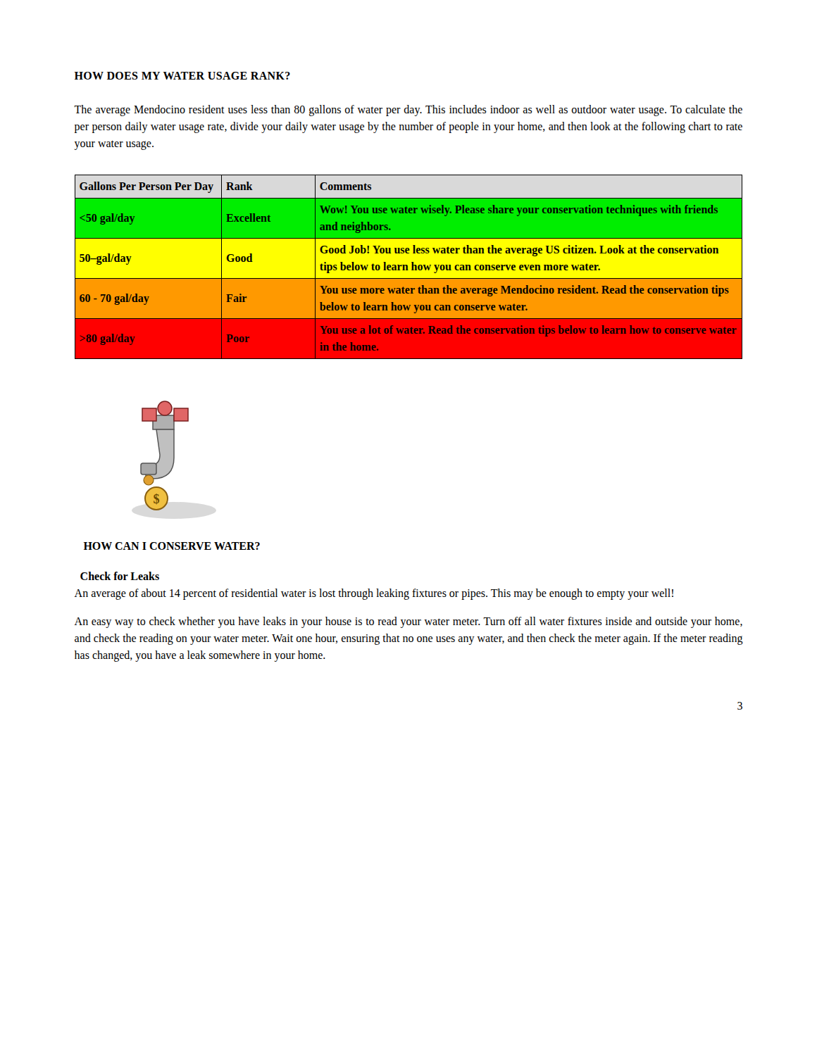HOW DOES MY WATER USAGE RANK?
The average Mendocino resident uses less than 80 gallons of water per day. This includes indoor as well as outdoor water usage. To calculate the per person daily water usage rate, divide your daily water usage by the number of people in your home, and then look at the following chart to rate your water usage.
| Gallons Per Person Per Day | Rank | Comments |
| --- | --- | --- |
| <50 gal/day | Excellent | Wow! You use water wisely. Please share your conservation techniques with friends and neighbors. |
| 50–gal/day | Good | Good Job! You use less water than the average US citizen. Look at the conservation tips below to learn how you can conserve even more water. |
| 60 - 70 gal/day | Fair | You use more water than the average Mendocino resident. Read the conservation tips below to learn how you can conserve water. |
| >80 gal/day | Poor | You use a lot of water. Read the conservation tips below to learn how to conserve water in the home. |
$
HOW CAN I CONSERVE WATER?
Check for Leaks
An average of about 14 percent of residential water is lost through leaking fixtures or pipes. This may be enough to empty your well!
An easy way to check whether you have leaks in your house is to read your water meter. Turn off all water fixtures inside and outside your home, and check the reading on your water meter. Wait one hour, ensuring that no one uses any water, and then check the meter again. If the meter reading has changed, you have a leak somewhere in your home.
3